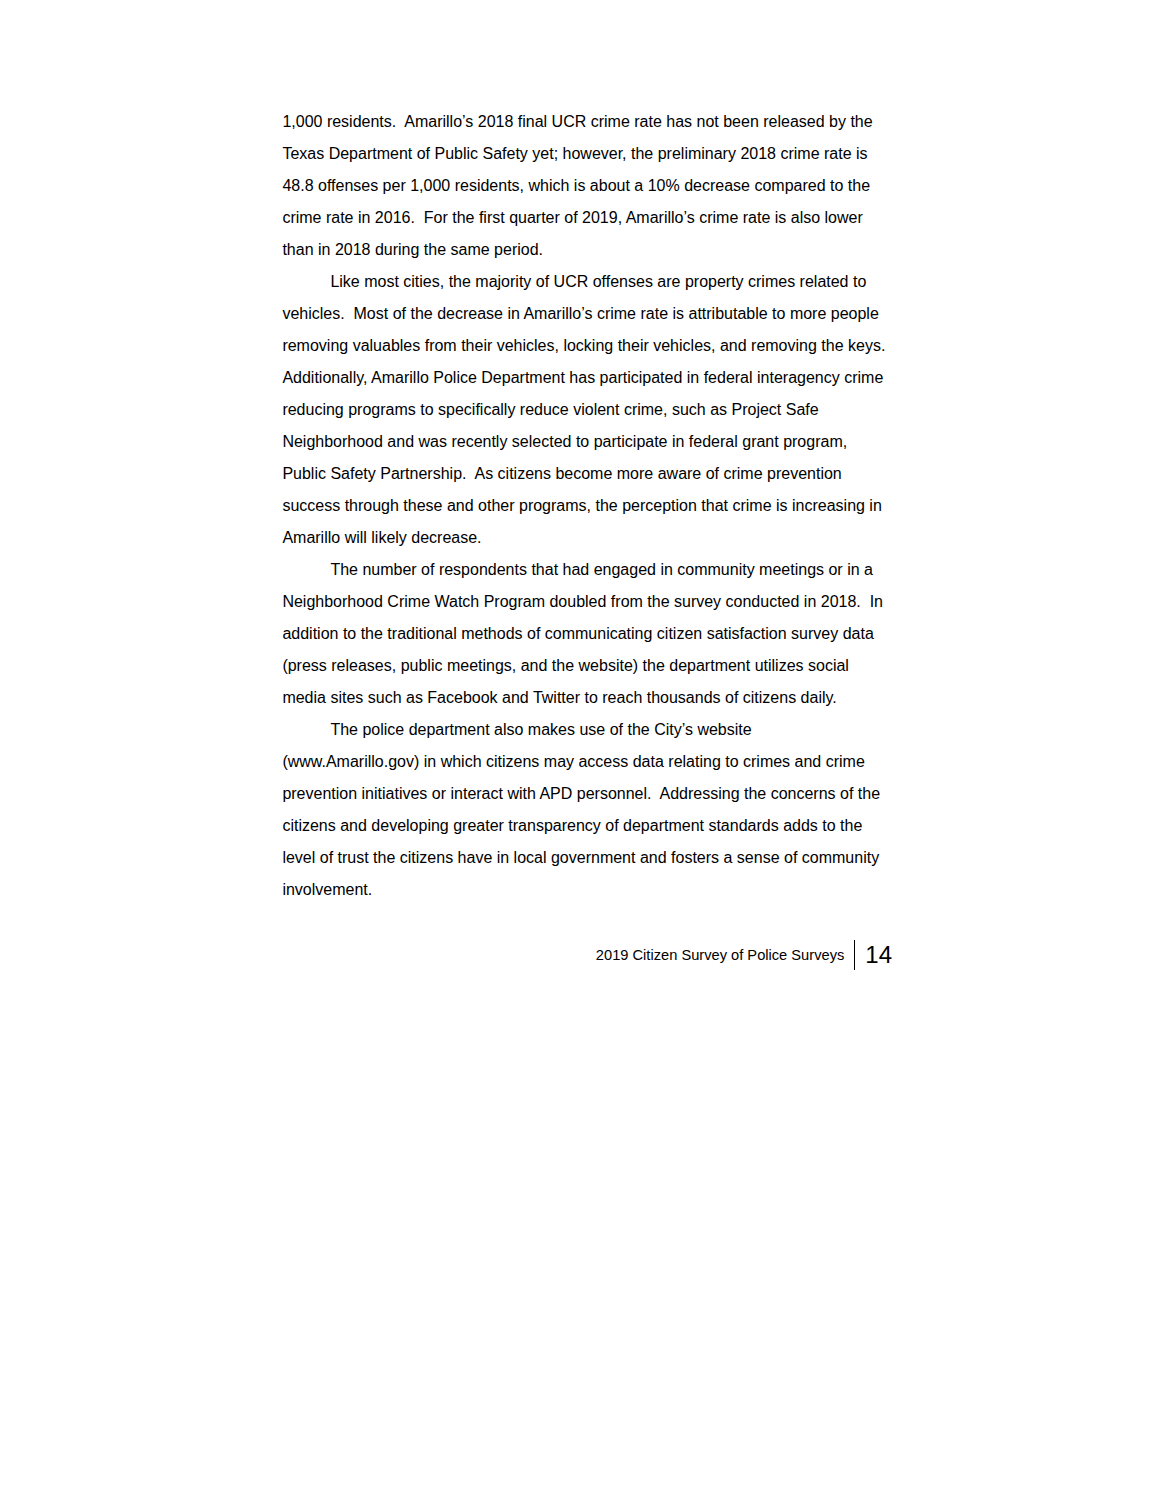1,000 residents. Amarillo’s 2018 final UCR crime rate has not been released by the Texas Department of Public Safety yet; however, the preliminary 2018 crime rate is 48.8 offenses per 1,000 residents, which is about a 10% decrease compared to the crime rate in 2016. For the first quarter of 2019, Amarillo’s crime rate is also lower than in 2018 during the same period.
Like most cities, the majority of UCR offenses are property crimes related to vehicles. Most of the decrease in Amarillo’s crime rate is attributable to more people removing valuables from their vehicles, locking their vehicles, and removing the keys. Additionally, Amarillo Police Department has participated in federal interagency crime reducing programs to specifically reduce violent crime, such as Project Safe Neighborhood and was recently selected to participate in federal grant program, Public Safety Partnership. As citizens become more aware of crime prevention success through these and other programs, the perception that crime is increasing in Amarillo will likely decrease.
The number of respondents that had engaged in community meetings or in a Neighborhood Crime Watch Program doubled from the survey conducted in 2018. In addition to the traditional methods of communicating citizen satisfaction survey data (press releases, public meetings, and the website) the department utilizes social media sites such as Facebook and Twitter to reach thousands of citizens daily.
The police department also makes use of the City’s website (www.Amarillo.gov) in which citizens may access data relating to crimes and crime prevention initiatives or interact with APD personnel. Addressing the concerns of the citizens and developing greater transparency of department standards adds to the level of trust the citizens have in local government and fosters a sense of community involvement.
2019 Citizen Survey of Police Surveys
14